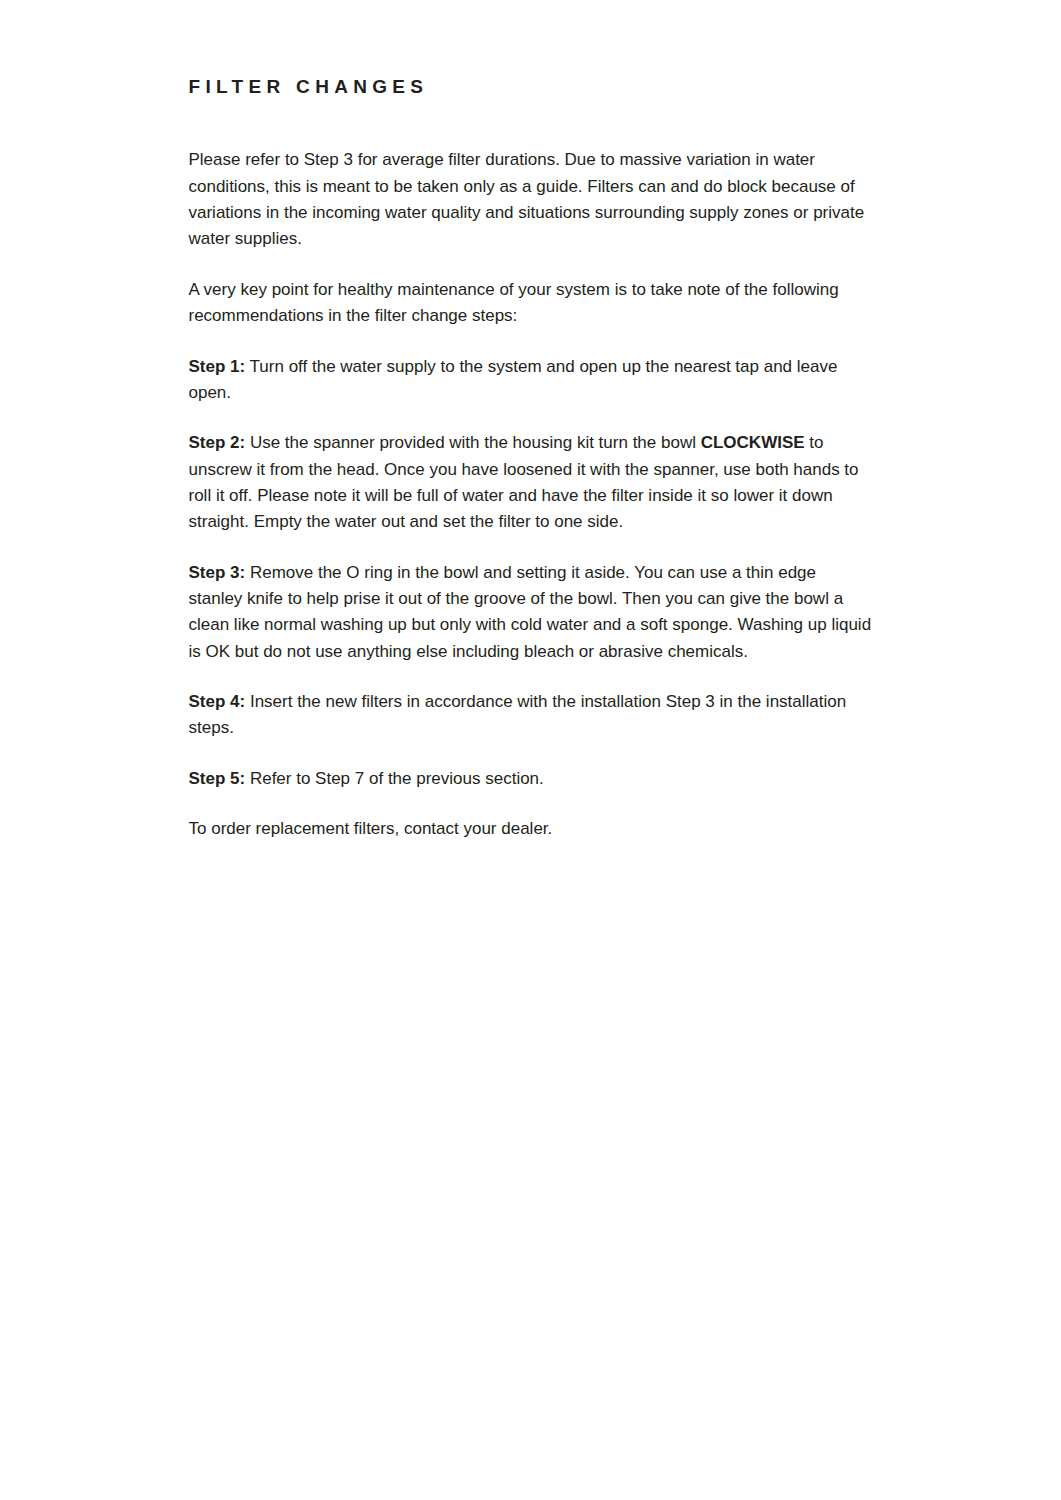Filter Changes
Please refer to Step 3 for average filter durations. Due to massive variation in water conditions, this is meant to be taken only as a guide. Filters can and do block because of variations in the incoming water quality and situations surrounding supply zones or private water supplies.
A very key point for healthy maintenance of your system is to take note of the following recommendations in the filter change steps:
Step 1: Turn off the water supply to the system and open up the nearest tap and leave open.
Step 2: Use the spanner provided with the housing kit turn the bowl CLOCKWISE to unscrew it from the head. Once you have loosened it with the spanner, use both hands to roll it off. Please note it will be full of water and have the filter inside it so lower it down straight. Empty the water out and set the filter to one side.
Step 3: Remove the O ring in the bowl and setting it aside. You can use a thin edge stanley knife to help prise it out of the groove of the bowl. Then you can give the bowl a clean like normal washing up but only with cold water and a soft sponge. Washing up liquid is OK but do not use anything else including bleach or abrasive chemicals.
Step 4: Insert the new filters in accordance with the installation Step 3 in the installation steps.
Step 5: Refer to Step 7 of the previous section.
To order replacement filters, contact your dealer.